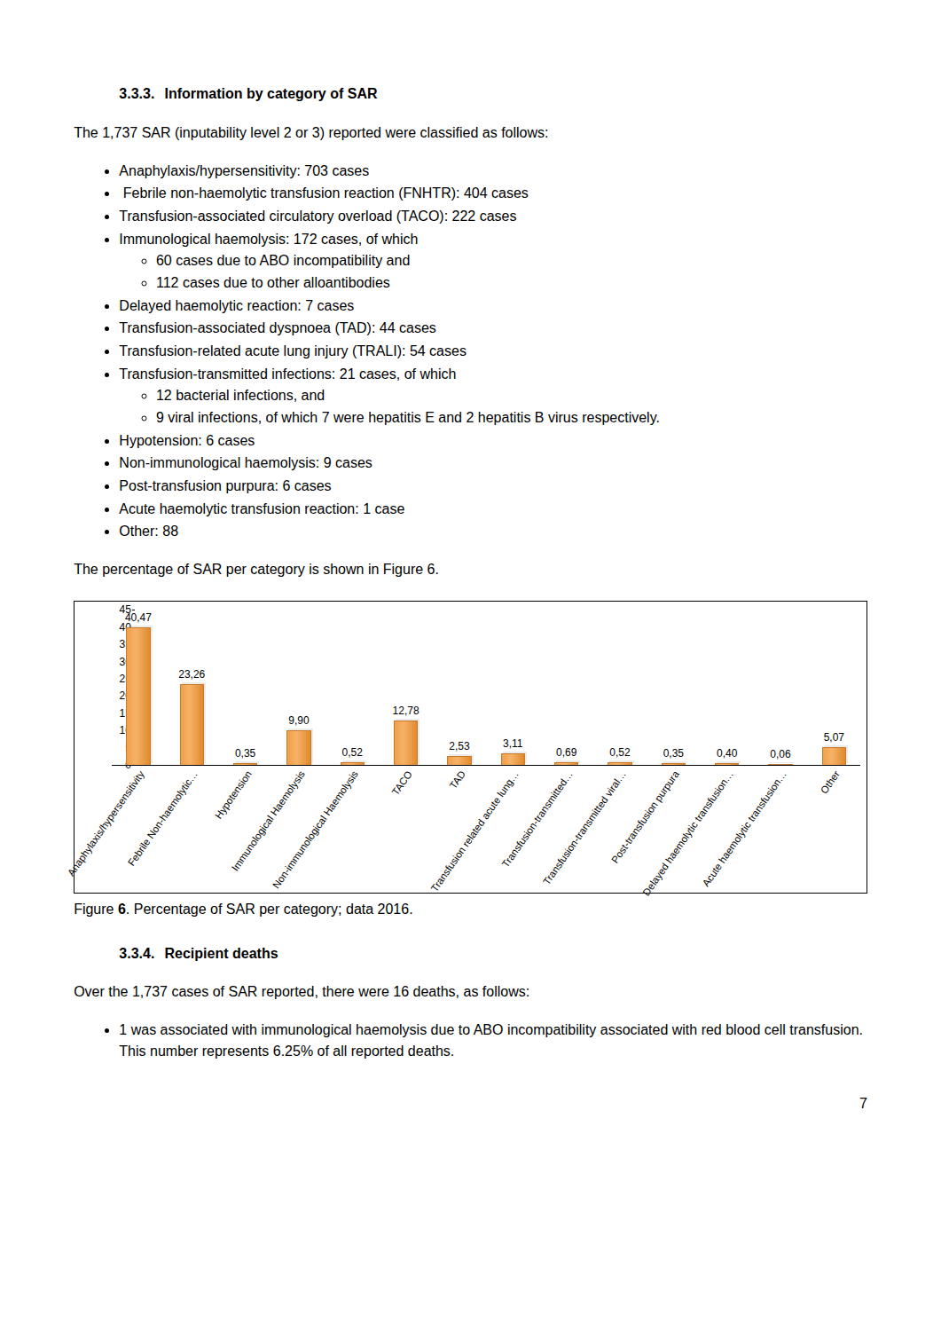3.3.3. Information by category of SAR
The 1,737 SAR (inputability level 2 or 3) reported were classified as follows:
Anaphylaxis/hypersensitivity: 703 cases
Febrile non-haemolytic transfusion reaction (FNHTR): 404 cases
Transfusion-associated circulatory overload (TACO): 222 cases
Immunological haemolysis: 172 cases, of which
60 cases due to ABO incompatibility and
112 cases due to other alloantibodies
Delayed haemolytic reaction: 7 cases
Transfusion-associated dyspnoea (TAD): 44 cases
Transfusion-related acute lung injury (TRALI): 54 cases
Transfusion-transmitted infections: 21 cases, of which
12 bacterial infections, and
9 viral infections, of which 7 were hepatitis E and 2 hepatitis B virus respectively.
Hypotension: 6 cases
Non-immunological haemolysis: 9 cases
Post-transfusion purpura: 6 cases
Acute haemolytic transfusion reaction: 1 case
Other: 88
The percentage of SAR per category is shown in Figure 6.
45
40
35
30
25
20
15
10
5
0
40,47
23,26
0,35
9,90
0,52
12,78
2,53
3,11
0,69
0,52
0,35
0,40
0,06
5,07
Anaphylaxis/hypersensitivity
Febrile Non-haemolytic…
Hypotension
Immunological Haemolysis
Non-immunological Haemolysis
TACO
TAD
Transfusion related acute lung…
Transfusion-transmitted…
Transfusion-transmitted viral…
Post-transfusion purpura
Delayed haemolytic transfusion…
Acute haemolytic transfusion…
Other
Figure 6. Percentage of SAR per category; data 2016.
3.3.4. Recipient deaths
Over the 1,737 cases of SAR reported, there were 16 deaths, as follows:
1 was associated with immunological haemolysis due to ABO incompatibility associated with red blood cell transfusion. This number represents 6.25% of all reported deaths.
7